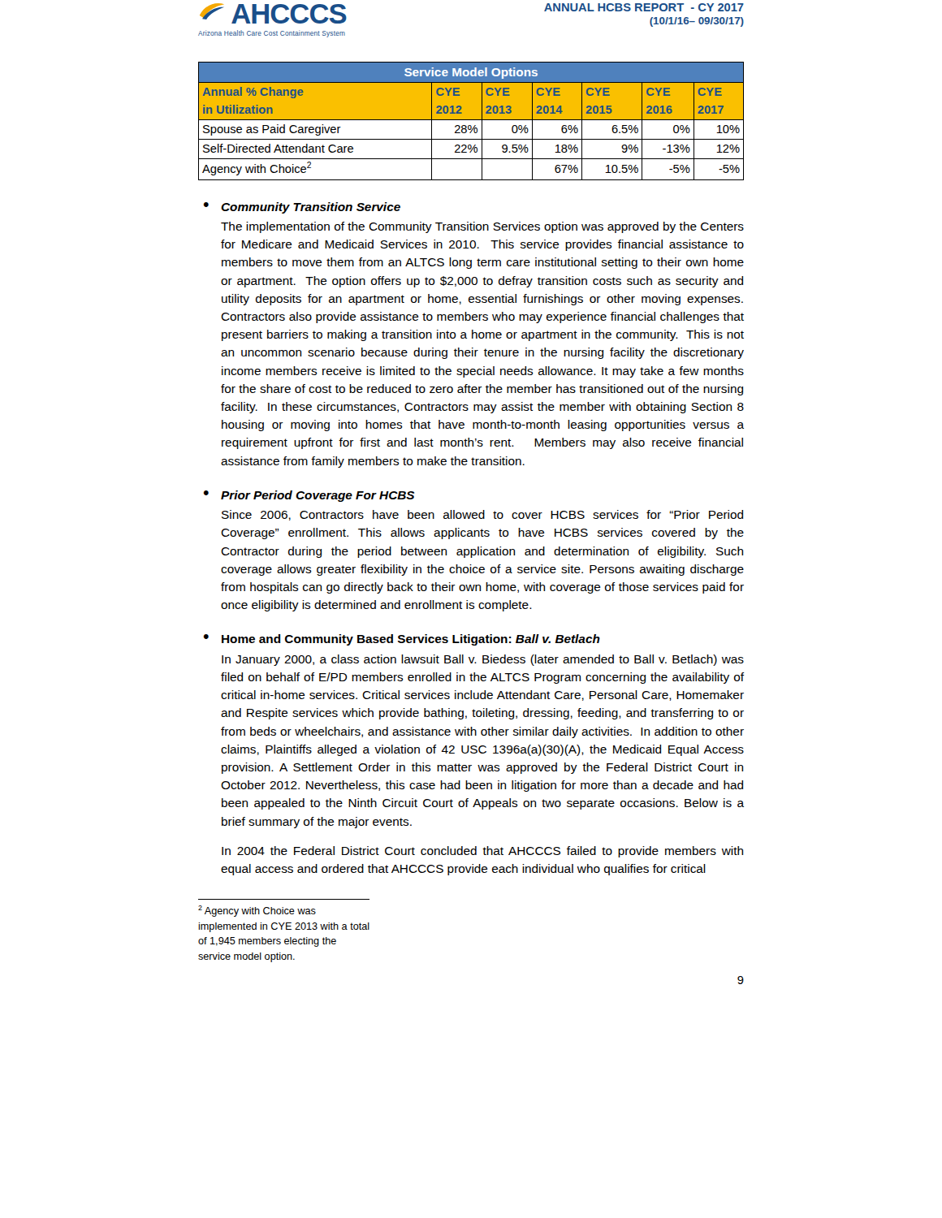AHCCCS
Arizona Health Care Cost Containment System
ANNUAL HCBS REPORT - CY 2017
(10/1/16– 09/30/17)
| Service Model Options |
| Annual % Change in Utilization | CYE 2012 | CYE 2013 | CYE 2014 | CYE 2015 | CYE 2016 | CYE 2017 |
| Spouse as Paid Caregiver | 28% | 0% | 6% | 6.5% | 0% | 10% |
| Self-Directed Attendant Care | 22% | 9.5% | 18% | 9% | -13% | 12% |
| Agency with Choice 2 | | | 67% | 10.5% | -5% | -5% |
Community Transition Service
The implementation of the Community Transition Services option was approved by the Centers for Medicare and Medicaid Services in 2010. This service provides financial assistance to members to move them from an ALTCS long term care institutional setting to their own home or apartment. The option offers up to $2,000 to defray transition costs such as security and utility deposits for an apartment or home, essential furnishings or other moving expenses. Contractors also provide assistance to members who may experience financial challenges that present barriers to making a transition into a home or apartment in the community. This is not an uncommon scenario because during their tenure in the nursing facility the discretionary income members receive is limited to the special needs allowance. It may take a few months for the share of cost to be reduced to zero after the member has transitioned out of the nursing facility. In these circumstances, Contractors may assist the member with obtaining Section 8 housing or moving into homes that have month-to-month leasing opportunities versus a requirement upfront for first and last month’s rent. Members may also receive financial assistance from family members to make the transition.
Prior Period Coverage For HCBS
Since 2006, Contractors have been allowed to cover HCBS services for “Prior Period Coverage” enrollment. This allows applicants to have HCBS services covered by the Contractor during the period between application and determination of eligibility. Such coverage allows greater flexibility in the choice of a service site. Persons awaiting discharge from hospitals can go directly back to their own home, with coverage of those services paid for once eligibility is determined and enrollment is complete.
Home and Community Based Services Litigation: Ball v. Betlach
In January 2000, a class action lawsuit Ball v. Biedess (later amended to Ball v. Betlach) was filed on behalf of E/PD members enrolled in the ALTCS Program concerning the availability of critical in-home services. Critical services include Attendant Care, Personal Care, Homemaker and Respite services which provide bathing, toileting, dressing, feeding, and transferring to or from beds or wheelchairs, and assistance with other similar daily activities. In addition to other claims, Plaintiffs alleged a violation of 42 USC 1396a(a)(30)(A), the Medicaid Equal Access provision. A Settlement Order in this matter was approved by the Federal District Court in October 2012. Nevertheless, this case had been in litigation for more than a decade and had been appealed to the Ninth Circuit Court of Appeals on two separate occasions. Below is a brief summary of the major events.
In 2004 the Federal District Court concluded that AHCCCS failed to provide members with equal access and ordered that AHCCCS provide each individual who qualifies for critical
2 Agency with Choice was implemented in CYE 2013 with a total of 1,945 members electing the service model option.
9